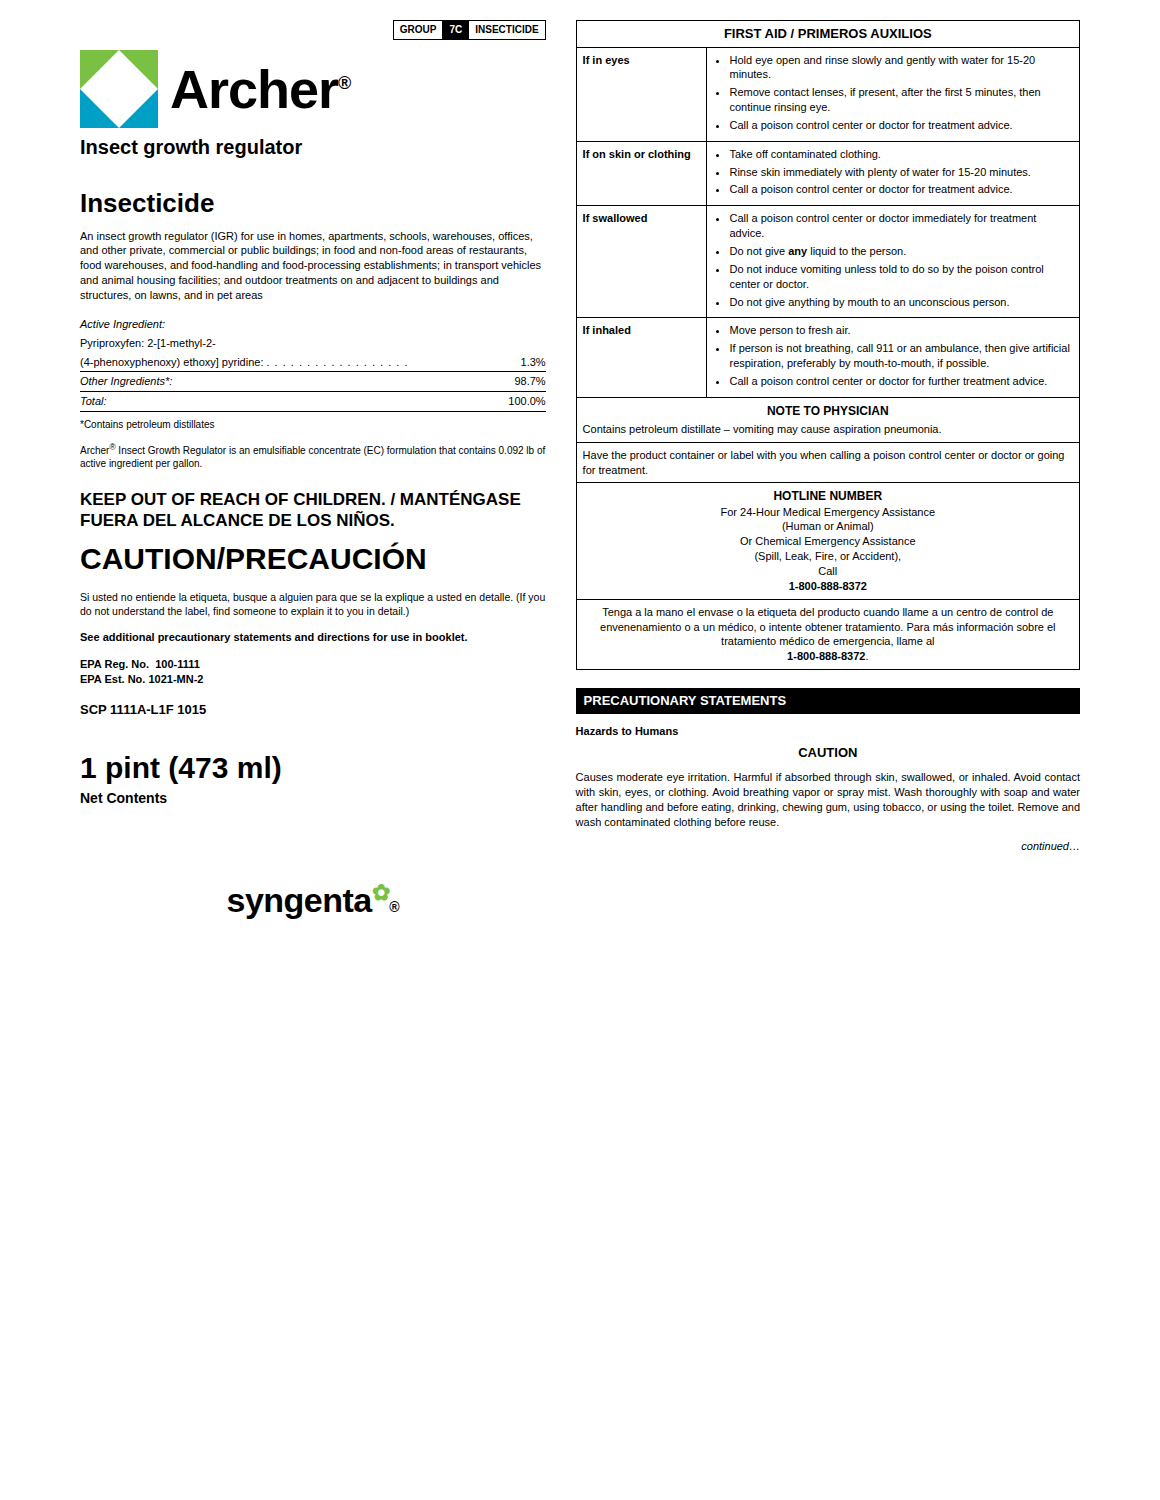GROUP 7C INSECTICIDE
Archer®
Insect growth regulator
Insecticide
An insect growth regulator (IGR) for use in homes, apartments, schools, warehouses, offices, and other private, commercial or public buildings; in food and non-food areas of restaurants, food warehouses, and food-handling and food-processing establishments; in transport vehicles and animal housing facilities; and outdoor treatments on and adjacent to buildings and structures, on lawns, and in pet areas
Active Ingredient:
Pyriproxyfen: 2-[1-methyl-2-
(4-phenoxyphenoxy) ethoxy] pyridine: . . . . . . . . . . . . . . . . . .
1.3%
Other Ingredients*:
98.7%
Total:
100.0%
*Contains petroleum distillates
Archer® Insect Growth Regulator is an emulsifiable concentrate (EC) formulation that contains 0.092 lb of active ingredient per gallon.
KEEP OUT OF REACH OF CHILDREN. / MANTÉNGASE FUERA DEL ALCANCE DE LOS NIÑOS.
CAUTION/PRECAUCIÓN
Si usted no entiende la etiqueta, busque a alguien para que se la explique a usted en detalle. (If you do not understand the label, find someone to explain it to you in detail.)
See additional precautionary statements and directions for use in booklet.
EPA Reg. No. 100-1111
EPA Est. No. 1021-MN-2
SCP 1111A-L1F 1015
1 pint (473 ml)
Net Contents
syngenta✿®
| FIRST AID / PRIMEROS AUXILIOS |
| --- |
| If in eyes | Hold eye open and rinse slowly and gently with water for 15-20 minutes. Remove contact lenses, if present, after the first 5 minutes, then continue rinsing eye. Call a poison control center or doctor for treatment advice. |
| If on skin or clothing | Take off contaminated clothing. Rinse skin immediately with plenty of water for 15-20 minutes. Call a poison control center or doctor for treatment advice. |
| If swallowed | Call a poison control center or doctor immediately for treatment advice. Do not give any liquid to the person. Do not induce vomiting unless told to do so by the poison control center or doctor. Do not give anything by mouth to an unconscious person. |
| If inhaled | Move person to fresh air. If person is not breathing, call 911 or an ambulance, then give artificial respiration, preferably by mouth-to-mouth, if possible. Call a poison control center or doctor for further treatment advice. |
NOTE TO PHYSICIAN
Contains petroleum distillate – vomiting may cause aspiration pneumonia.
Have the product container or label with you when calling a poison control center or doctor or going for treatment.
HOTLINE NUMBER
For 24-Hour Medical Emergency Assistance
(Human or Animal)
Or Chemical Emergency Assistance
(Spill, Leak, Fire, or Accident),
Call
1-800-888-8372
Tenga a la mano el envase o la etiqueta del producto cuando llame a un centro de control de envenenamiento o a un médico, o intente obtener tratamiento. Para más información sobre el tratamiento médico de emergencia, llame al
1-800-888-8372.
PRECAUTIONARY STATEMENTS
Hazards to Humans
CAUTION
Causes moderate eye irritation. Harmful if absorbed through skin, swallowed, or inhaled. Avoid contact with skin, eyes, or clothing. Avoid breathing vapor or spray mist. Wash thoroughly with soap and water after handling and before eating, drinking, chewing gum, using tobacco, or using the toilet. Remove and wash contaminated clothing before reuse.
continued…